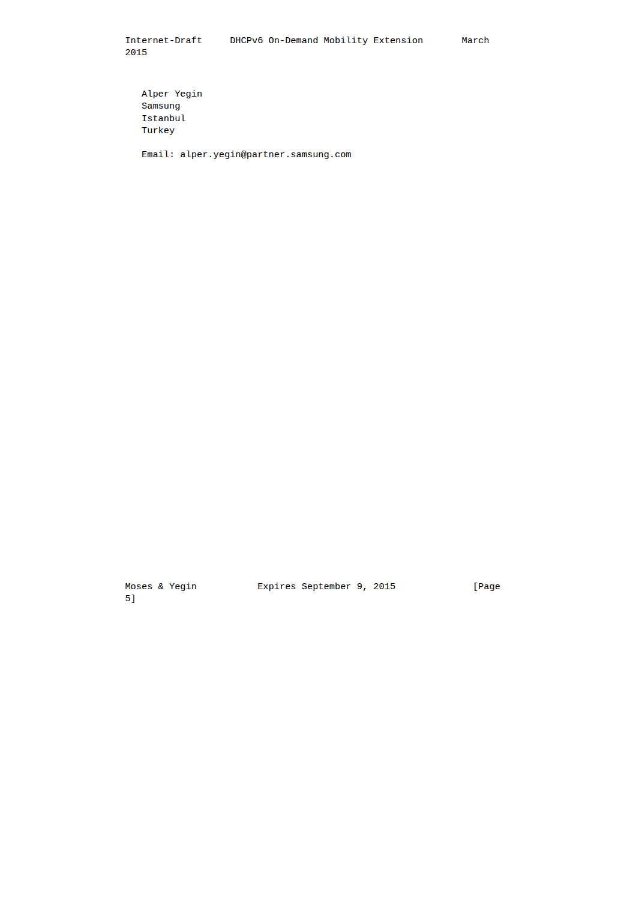Internet-Draft     DHCPv6 On-Demand Mobility Extension       March 2015
Alper Yegin
Samsung
Istanbul
Turkey
Email: alper.yegin@partner.samsung.com
Moses & Yegin           Expires September 9, 2015              [Page 5]